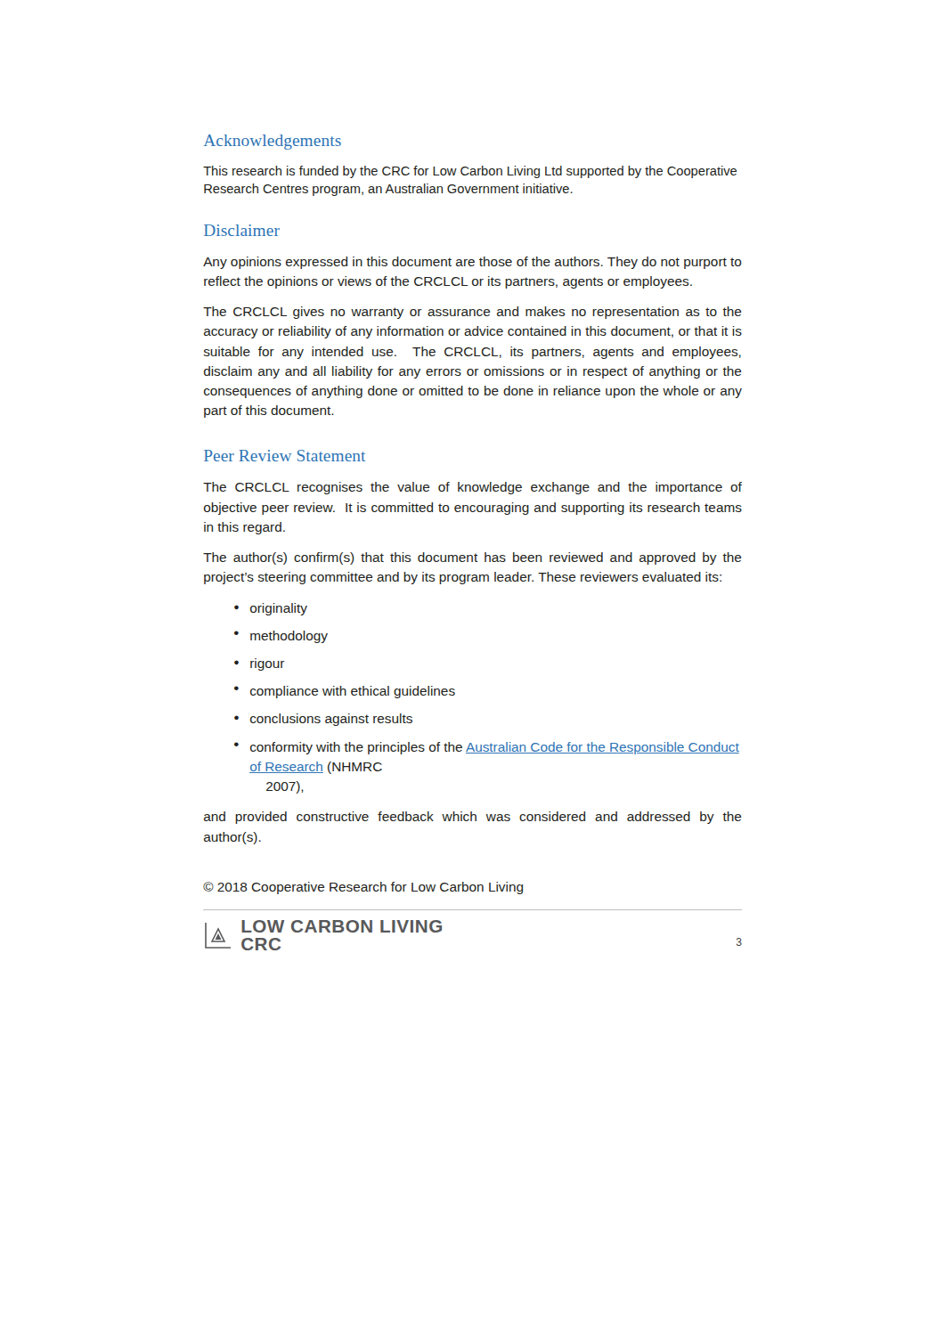Acknowledgements
This research is funded by the CRC for Low Carbon Living Ltd supported by the Cooperative Research Centres program, an Australian Government initiative.
Disclaimer
Any opinions expressed in this document are those of the authors. They do not purport to reflect the opinions or views of the CRCLCL or its partners, agents or employees.
The CRCLCL gives no warranty or assurance and makes no representation as to the accuracy or reliability of any information or advice contained in this document, or that it is suitable for any intended use. The CRCLCL, its partners, agents and employees, disclaim any and all liability for any errors or omissions or in respect of anything or the consequences of anything done or omitted to be done in reliance upon the whole or any part of this document.
Peer Review Statement
The CRCLCL recognises the value of knowledge exchange and the importance of objective peer review. It is committed to encouraging and supporting its research teams in this regard.
The author(s) confirm(s) that this document has been reviewed and approved by the project’s steering committee and by its program leader. These reviewers evaluated its:
originality
methodology
rigour
compliance with ethical guidelines
conclusions against results
conformity with the principles of the Australian Code for the Responsible Conduct of Research (NHMRC2007),
and provided constructive feedback which was considered and addressed by the author(s).
© 2018 Cooperative Research for Low Carbon Living
LOW CARBON LIVING CRC
3